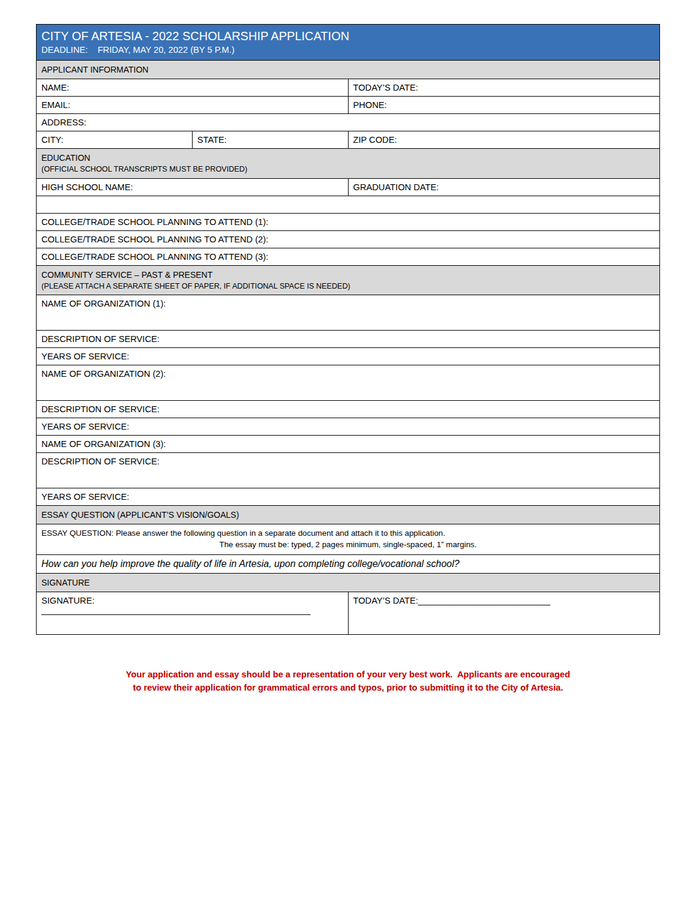| CITY OF ARTESIA - 2022 SCHOLARSHIP APPLICATION DEADLINE: FRIDAY, MAY 20, 2022 (BY 5 P.M.) |
| APPLICANT INFORMATION |
| NAME: | TODAY’S DATE: |
| EMAIL: | PHONE: |
| ADDRESS: |
| CITY: | STATE: | ZIP CODE: |
| EDUCATION (OFFICIAL SCHOOL TRANSCRIPTS MUST BE PROVIDED) |
| HIGH SCHOOL NAME: | GRADUATION DATE: |
| COLLEGE/TRADE SCHOOL PLANNING TO ATTEND (1): |
| COLLEGE/TRADE SCHOOL PLANNING TO ATTEND (2): |
| COLLEGE/TRADE SCHOOL PLANNING TO ATTEND (3): |
| COMMUNITY SERVICE – PAST & PRESENT (PLEASE ATTACH A SEPARATE SHEET OF PAPER, IF ADDITIONAL SPACE IS NEEDED) |
| NAME OF ORGANIZATION (1): |
| DESCRIPTION OF SERVICE: |
| YEARS OF SERVICE: |
| NAME OF ORGANIZATION (2): |
| DESCRIPTION OF SERVICE: |
| YEARS OF SERVICE: |
| NAME OF ORGANIZATION (3): |
| DESCRIPTION OF SERVICE: |
| YEARS OF SERVICE: |
| ESSAY QUESTION (APPLICANT’S VISION/GOALS) |
| ESSAY QUESTION: Please answer the following question in a separate document and attach it to this application. The essay must be: typed, 2 pages minimum, single-spaced, 1” margins. |
| How can you help improve the quality of life in Artesia, upon completing college/vocational school? |
| SIGNATURE |
| SIGNATURE: _______________________________________________________ | TODAY’S DATE: ___________________________ |
Your application and essay should be a representation of your very best work. Applicants are encouraged
to review their application for grammatical errors and typos, prior to submitting it to the City of Artesia.